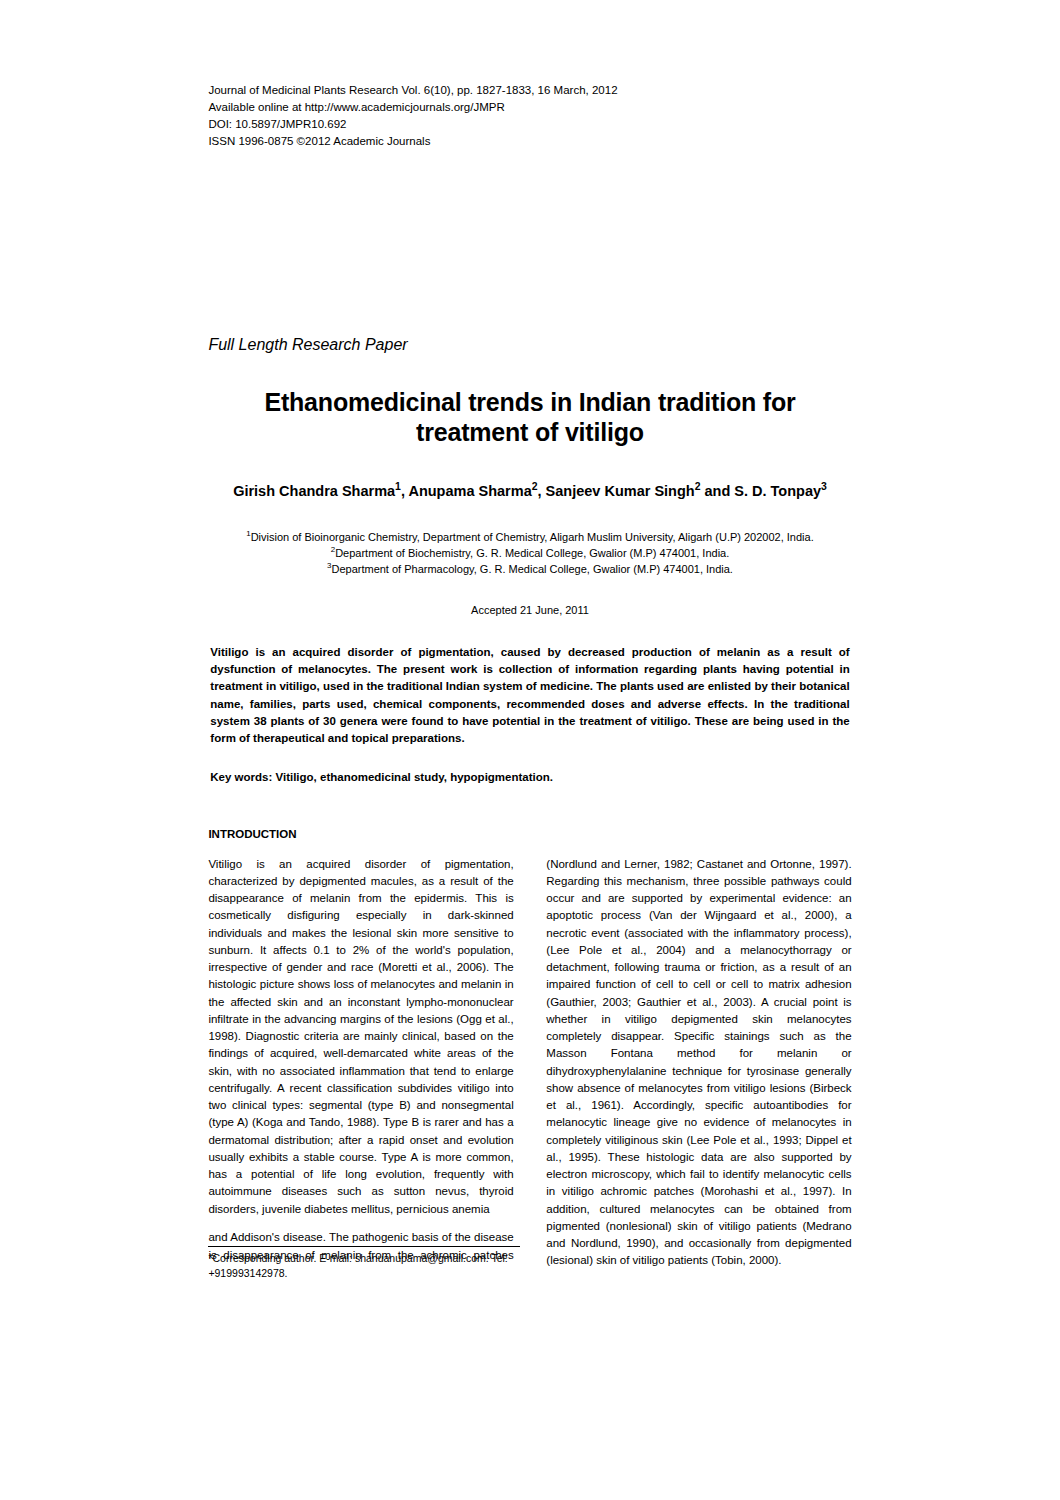Journal of Medicinal Plants Research Vol. 6(10), pp. 1827-1833, 16 March, 2012
Available online at http://www.academicjournals.org/JMPR
DOI: 10.5897/JMPR10.692
ISSN 1996-0875 ©2012 Academic Journals
Full Length Research Paper
Ethanomedicinal trends in Indian tradition for treatment of vitiligo
Girish Chandra Sharma1, Anupama Sharma2, Sanjeev Kumar Singh2 and S. D. Tonpay3
1Division of Bioinorganic Chemistry, Department of Chemistry, Aligarh Muslim University, Aligarh (U.P) 202002, India.
2Department of Biochemistry, G. R. Medical College, Gwalior (M.P) 474001, India.
3Department of Pharmacology, G. R. Medical College, Gwalior (M.P) 474001, India.
Accepted 21 June, 2011
Vitiligo is an acquired disorder of pigmentation, caused by decreased production of melanin as a result of dysfunction of melanocytes. The present work is collection of information regarding plants having potential in treatment in vitiligo, used in the traditional Indian system of medicine. The plants used are enlisted by their botanical name, families, parts used, chemical components, recommended doses and adverse effects. In the traditional system 38 plants of 30 genera were found to have potential in the treatment of vitiligo. These are being used in the form of therapeutical and topical preparations.
Key words: Vitiligo, ethanomedicinal study, hypopigmentation.
INTRODUCTION
Vitiligo is an acquired disorder of pigmentation, characterized by depigmented macules, as a result of the disappearance of melanin from the epidermis. This is cosmetically disfiguring especially in dark-skinned individuals and makes the lesional skin more sensitive to sunburn. It affects 0.1 to 2% of the world's population, irrespective of gender and race (Moretti et al., 2006). The histologic picture shows loss of melanocytes and melanin in the affected skin and an inconstant lympho-mononuclear infiltrate in the advancing margins of the lesions (Ogg et al., 1998). Diagnostic criteria are mainly clinical, based on the findings of acquired, well-demarcated white areas of the skin, with no associated inflammation that tend to enlarge centrifugally. A recent classification subdivides vitiligo into two clinical types: segmental (type B) and nonsegmental (type A) (Koga and Tando, 1988). Type B is rarer and has a dermatomal distribution; after a rapid onset and evolution usually exhibits a stable course. Type A is more common, has a potential of life long evolution, frequently with autoimmune diseases such as sutton nevus, thyroid disorders, juvenile diabetes mellitus, pernicious anemia
and Addison's disease. The pathogenic basis of the disease is disappearance of melanin from the achromic patches (Nordlund and Lerner, 1982; Castanet and Ortonne, 1997). Regarding this mechanism, three possible pathways could occur and are supported by experimental evidence: an apoptotic process (Van der Wijngaard et al., 2000), a necrotic event (associated with the inflammatory process), (Lee Pole et al., 2004) and a melanocythorragy or detachment, following trauma or friction, as a result of an impaired function of cell to cell or cell to matrix adhesion (Gauthier, 2003; Gauthier et al., 2003). A crucial point is whether in vitiligo depigmented skin melanocytes completely disappear. Specific stainings such as the Masson Fontana method for melanin or dihydroxyphenylalanine technique for tyrosinase generally show absence of melanocytes from vitiligo lesions (Birbeck et al., 1961). Accordingly, specific autoantibodies for melanocytic lineage give no evidence of melanocytes in completely vitiliginous skin (Lee Pole et al., 1993; Dippel et al., 1995). These histologic data are also supported by electron microscopy, which fail to identify melanocytic cells in vitiligo achromic patches (Morohashi et al., 1997). In addition, cultured melanocytes can be obtained from pigmented (nonlesional) skin of vitiligo patients (Medrano and Nordlund, 1990), and occasionally from depigmented (lesional) skin of vitiligo patients (Tobin, 2000).
*Corresponding author. E-mail: shanuanupama@gmail.com. Tel: +919993142978.